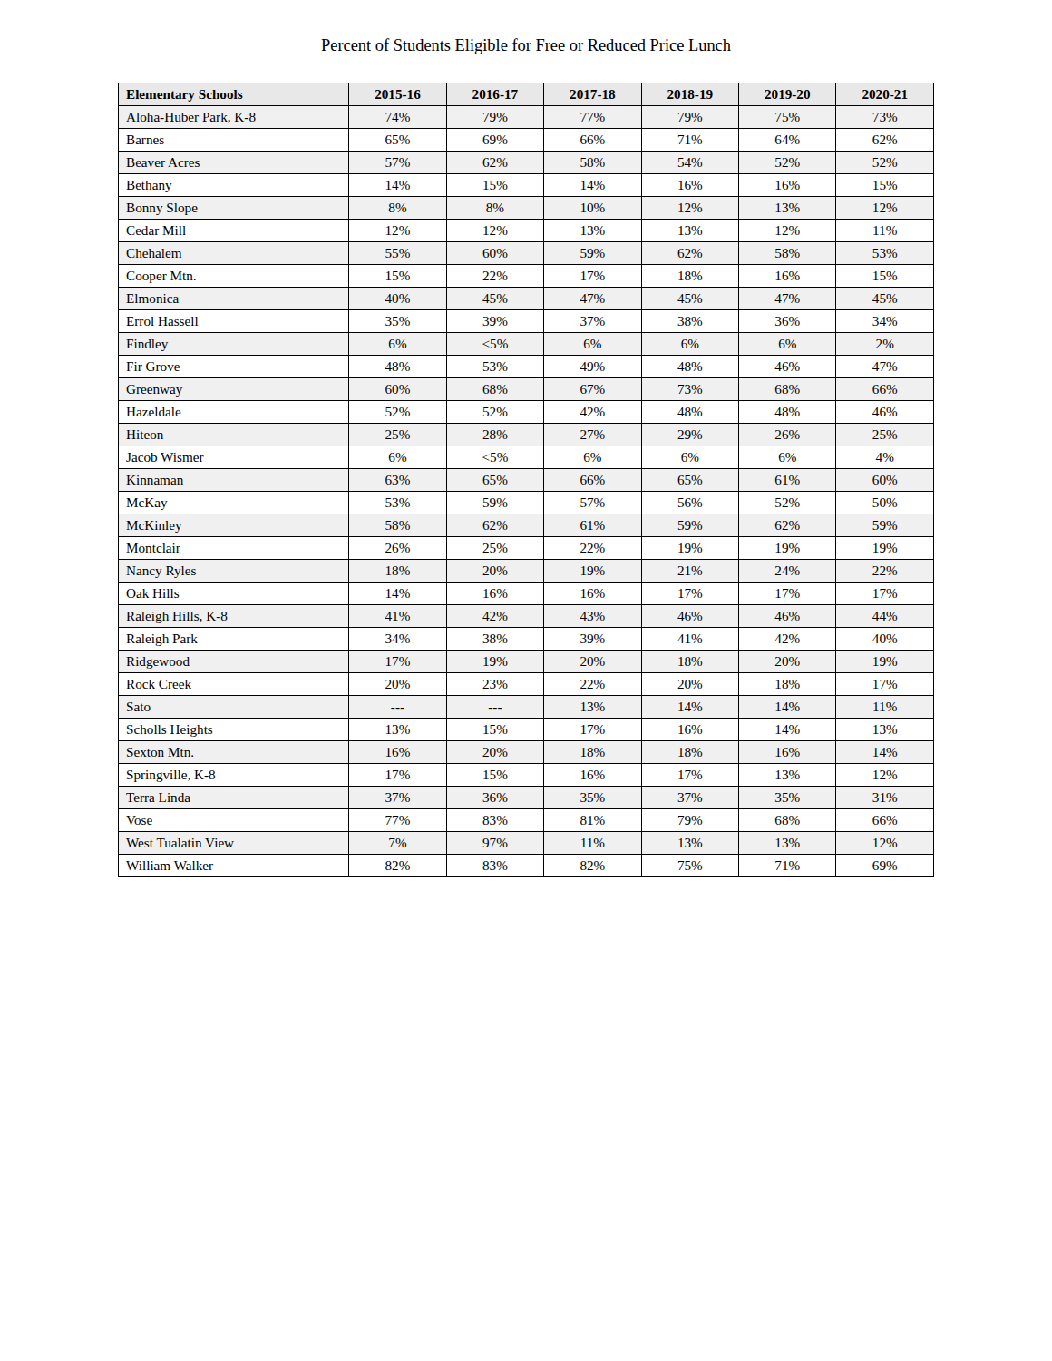Percent of Students Eligible for Free or Reduced Price Lunch
| Elementary Schools | 2015-16 | 2016-17 | 2017-18 | 2018-19 | 2019-20 | 2020-21 |
| --- | --- | --- | --- | --- | --- | --- |
| Aloha-Huber Park, K-8 | 74% | 79% | 77% | 79% | 75% | 73% |
| Barnes | 65% | 69% | 66% | 71% | 64% | 62% |
| Beaver Acres | 57% | 62% | 58% | 54% | 52% | 52% |
| Bethany | 14% | 15% | 14% | 16% | 16% | 15% |
| Bonny Slope | 8% | 8% | 10% | 12% | 13% | 12% |
| Cedar Mill | 12% | 12% | 13% | 13% | 12% | 11% |
| Chehalem | 55% | 60% | 59% | 62% | 58% | 53% |
| Cooper Mtn. | 15% | 22% | 17% | 18% | 16% | 15% |
| Elmonica | 40% | 45% | 47% | 45% | 47% | 45% |
| Errol Hassell | 35% | 39% | 37% | 38% | 36% | 34% |
| Findley | 6% | <5% | 6% | 6% | 6% | 2% |
| Fir Grove | 48% | 53% | 49% | 48% | 46% | 47% |
| Greenway | 60% | 68% | 67% | 73% | 68% | 66% |
| Hazeldale | 52% | 52% | 42% | 48% | 48% | 46% |
| Hiteon | 25% | 28% | 27% | 29% | 26% | 25% |
| Jacob Wismer | 6% | <5% | 6% | 6% | 6% | 4% |
| Kinnaman | 63% | 65% | 66% | 65% | 61% | 60% |
| McKay | 53% | 59% | 57% | 56% | 52% | 50% |
| McKinley | 58% | 62% | 61% | 59% | 62% | 59% |
| Montclair | 26% | 25% | 22% | 19% | 19% | 19% |
| Nancy Ryles | 18% | 20% | 19% | 21% | 24% | 22% |
| Oak Hills | 14% | 16% | 16% | 17% | 17% | 17% |
| Raleigh Hills, K-8 | 41% | 42% | 43% | 46% | 46% | 44% |
| Raleigh Park | 34% | 38% | 39% | 41% | 42% | 40% |
| Ridgewood | 17% | 19% | 20% | 18% | 20% | 19% |
| Rock Creek | 20% | 23% | 22% | 20% | 18% | 17% |
| Sato | --- | --- | 13% | 14% | 14% | 11% |
| Scholls Heights | 13% | 15% | 17% | 16% | 14% | 13% |
| Sexton Mtn. | 16% | 20% | 18% | 18% | 16% | 14% |
| Springville, K-8 | 17% | 15% | 16% | 17% | 13% | 12% |
| Terra Linda | 37% | 36% | 35% | 37% | 35% | 31% |
| Vose | 77% | 83% | 81% | 79% | 68% | 66% |
| West Tualatin View | 7% | 97% | 11% | 13% | 13% | 12% |
| William Walker | 82% | 83% | 82% | 75% | 71% | 69% |